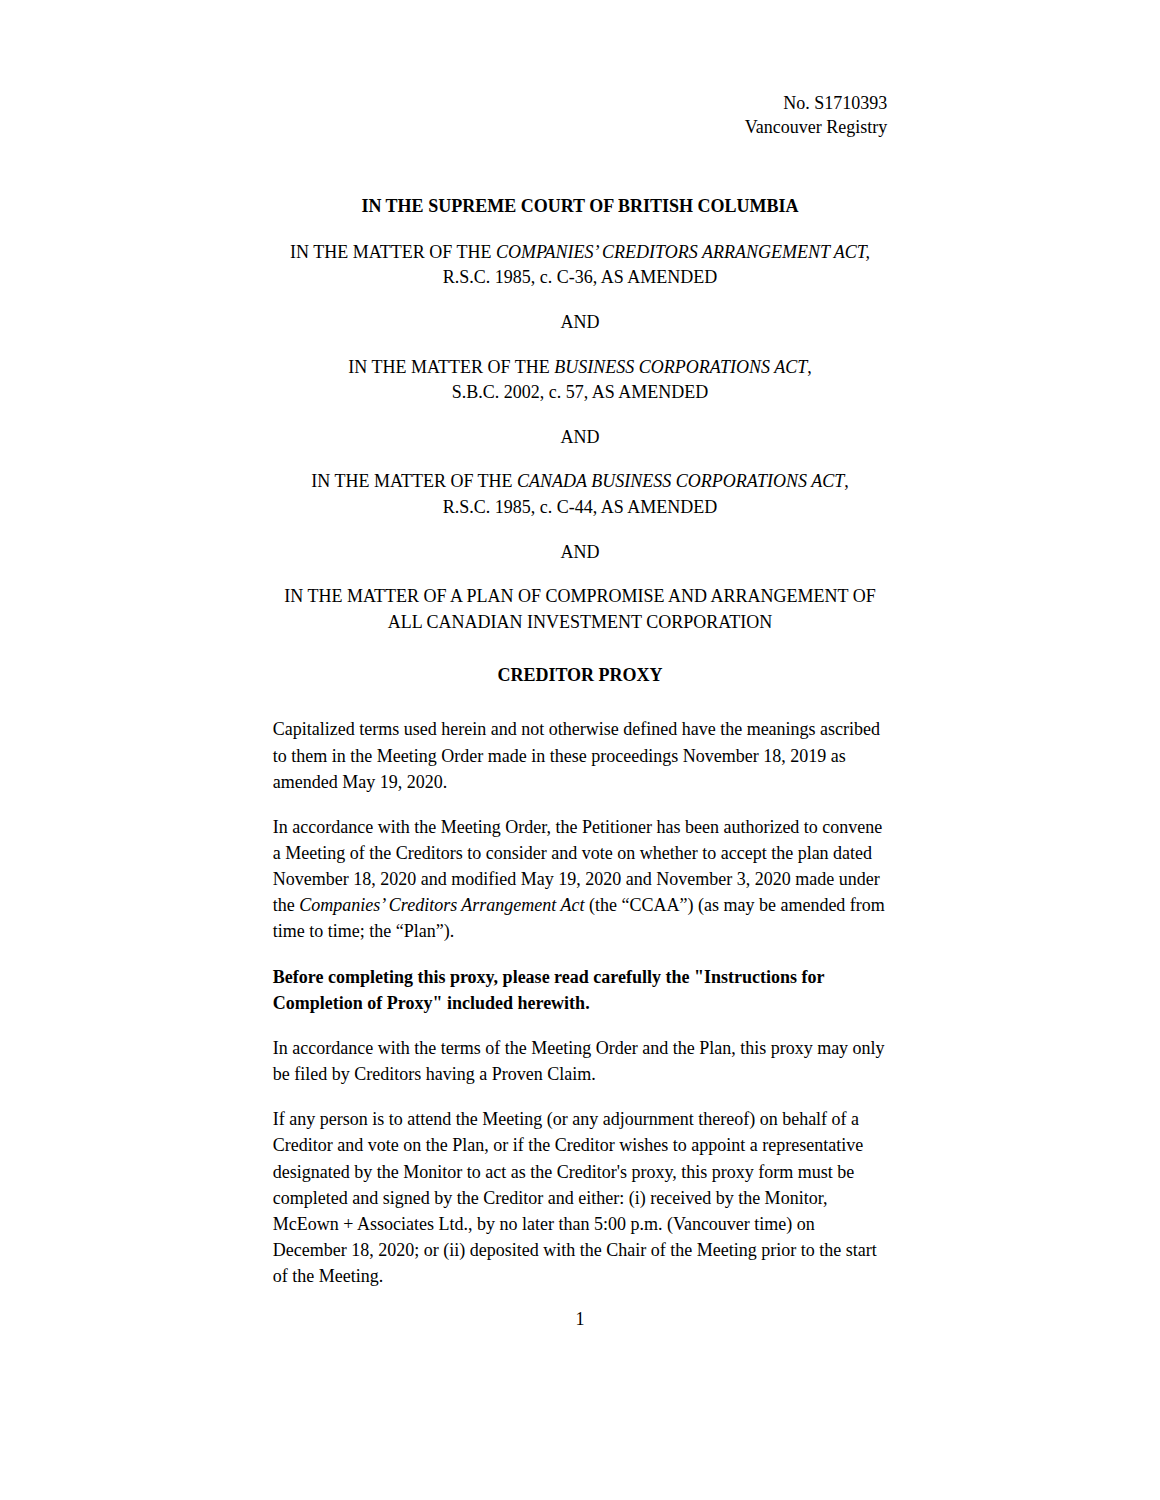No. S1710393
Vancouver Registry
IN THE SUPREME COURT OF BRITISH COLUMBIA
IN THE MATTER OF THE COMPANIES’ CREDITORS ARRANGEMENT ACT,
R.S.C. 1985, c. C-36, AS AMENDED
AND
IN THE MATTER OF THE BUSINESS CORPORATIONS ACT,
S.B.C. 2002, c. 57, AS AMENDED
AND
IN THE MATTER OF THE CANADA BUSINESS CORPORATIONS ACT,
R.S.C. 1985, c. C-44, AS AMENDED
AND
IN THE MATTER OF A PLAN OF COMPROMISE AND ARRANGEMENT OF
ALL CANADIAN INVESTMENT CORPORATION
CREDITOR PROXY
Capitalized terms used herein and not otherwise defined have the meanings ascribed to them in the Meeting Order made in these proceedings November 18, 2019 as amended May 19, 2020.
In accordance with the Meeting Order, the Petitioner has been authorized to convene a Meeting of the Creditors to consider and vote on whether to accept the plan dated November 18, 2020 and modified May 19, 2020 and November 3, 2020 made under the Companies’ Creditors Arrangement Act (the “CCAA”) (as may be amended from time to time; the “Plan”).
Before completing this proxy, please read carefully the "Instructions for Completion of Proxy" included herewith.
In accordance with the terms of the Meeting Order and the Plan, this proxy may only be filed by Creditors having a Proven Claim.
If any person is to attend the Meeting (or any adjournment thereof) on behalf of a Creditor and vote on the Plan, or if the Creditor wishes to appoint a representative designated by the Monitor to act as the Creditor's proxy, this proxy form must be completed and signed by the Creditor and either: (i) received by the Monitor, McEown + Associates Ltd., by no later than 5:00 p.m. (Vancouver time) on December 18, 2020; or (ii) deposited with the Chair of the Meeting prior to the start of the Meeting.
1